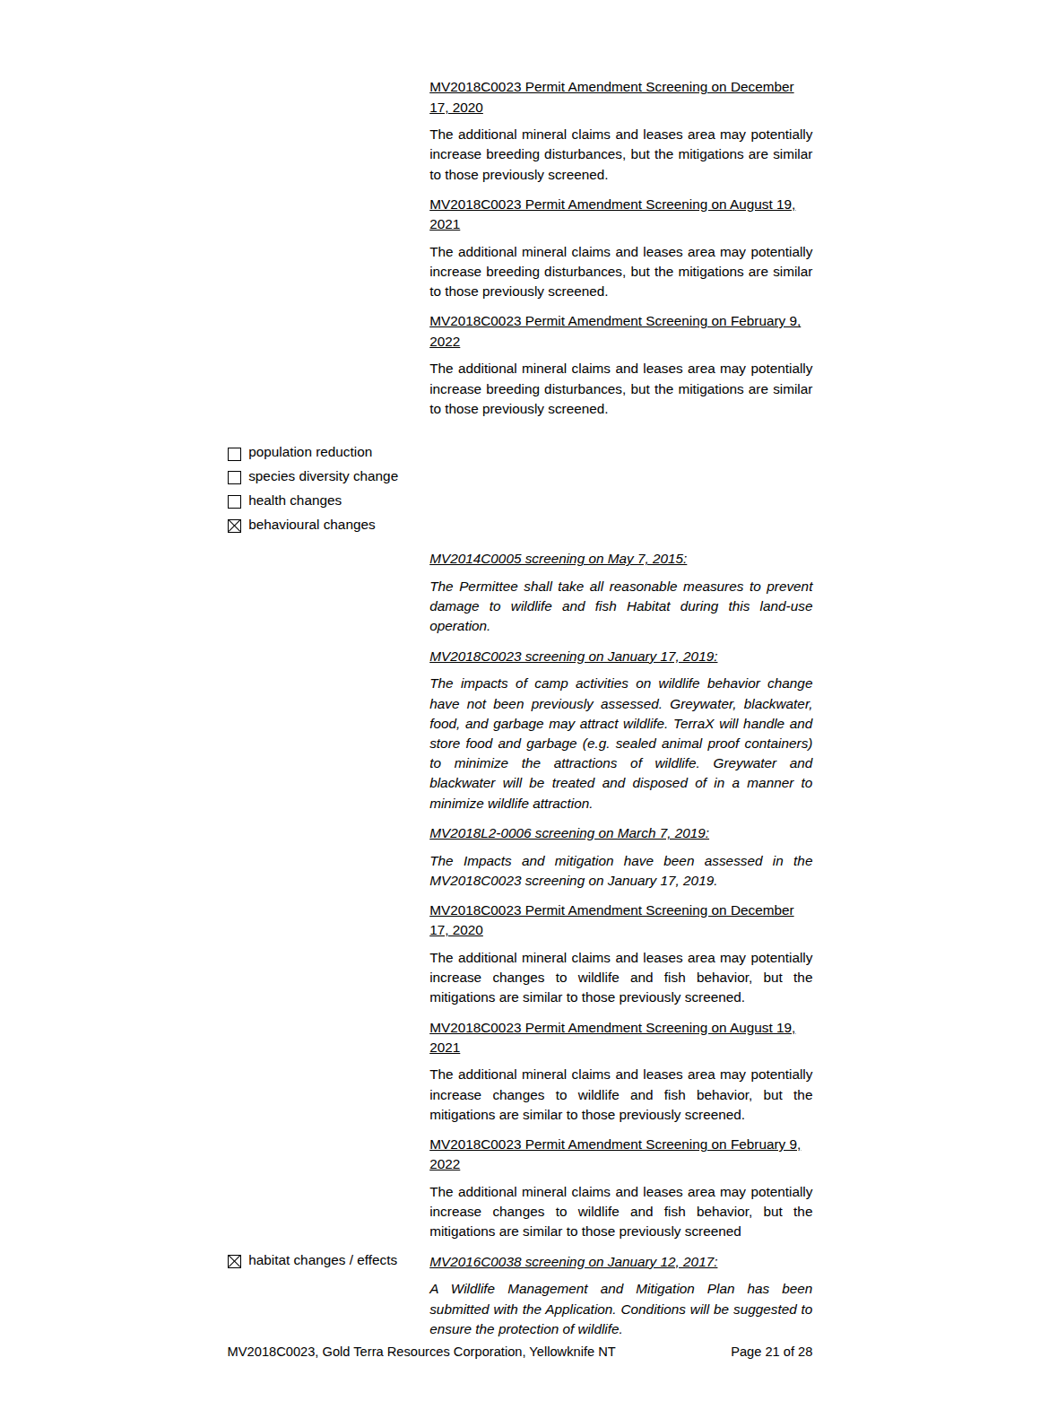MV2018C0023 Permit Amendment Screening on December 17, 2020
The additional mineral claims and leases area may potentially increase breeding disturbances, but the mitigations are similar to those previously screened.
MV2018C0023 Permit Amendment Screening on August 19, 2021
The additional mineral claims and leases area may potentially increase breeding disturbances, but the mitigations are similar to those previously screened.
MV2018C0023 Permit Amendment Screening on February 9, 2022
The additional mineral claims and leases area may potentially increase breeding disturbances, but the mitigations are similar to those previously screened.
population reduction
species diversity change
health changes
behavioural changes
MV2014C0005 screening on May 7, 2015:
The Permittee shall take all reasonable measures to prevent damage to wildlife and fish Habitat during this land-use operation.
MV2018C0023 screening on January 17, 2019:
The impacts of camp activities on wildlife behavior change have not been previously assessed. Greywater, blackwater, food, and garbage may attract wildlife. TerraX will handle and store food and garbage (e.g. sealed animal proof containers) to minimize the attractions of wildlife. Greywater and blackwater will be treated and disposed of in a manner to minimize wildlife attraction.
MV2018L2-0006 screening on March 7, 2019:
The Impacts and mitigation have been assessed in the MV2018C0023 screening on January 17, 2019.
MV2018C0023 Permit Amendment Screening on December 17, 2020
The additional mineral claims and leases area may potentially increase changes to wildlife and fish behavior, but the mitigations are similar to those previously screened.
MV2018C0023 Permit Amendment Screening on August 19, 2021
The additional mineral claims and leases area may potentially increase changes to wildlife and fish behavior, but the mitigations are similar to those previously screened.
MV2018C0023 Permit Amendment Screening on February 9, 2022
The additional mineral claims and leases area may potentially increase changes to wildlife and fish behavior, but the mitigations are similar to those previously screened
habitat changes / effects
MV2016C0038 screening on January 12, 2017:
A Wildlife Management and Mitigation Plan has been submitted with the Application. Conditions will be suggested to ensure the protection of wildlife.
MV2018C0023, Gold Terra Resources Corporation, Yellowknife NT Page 21 of 28